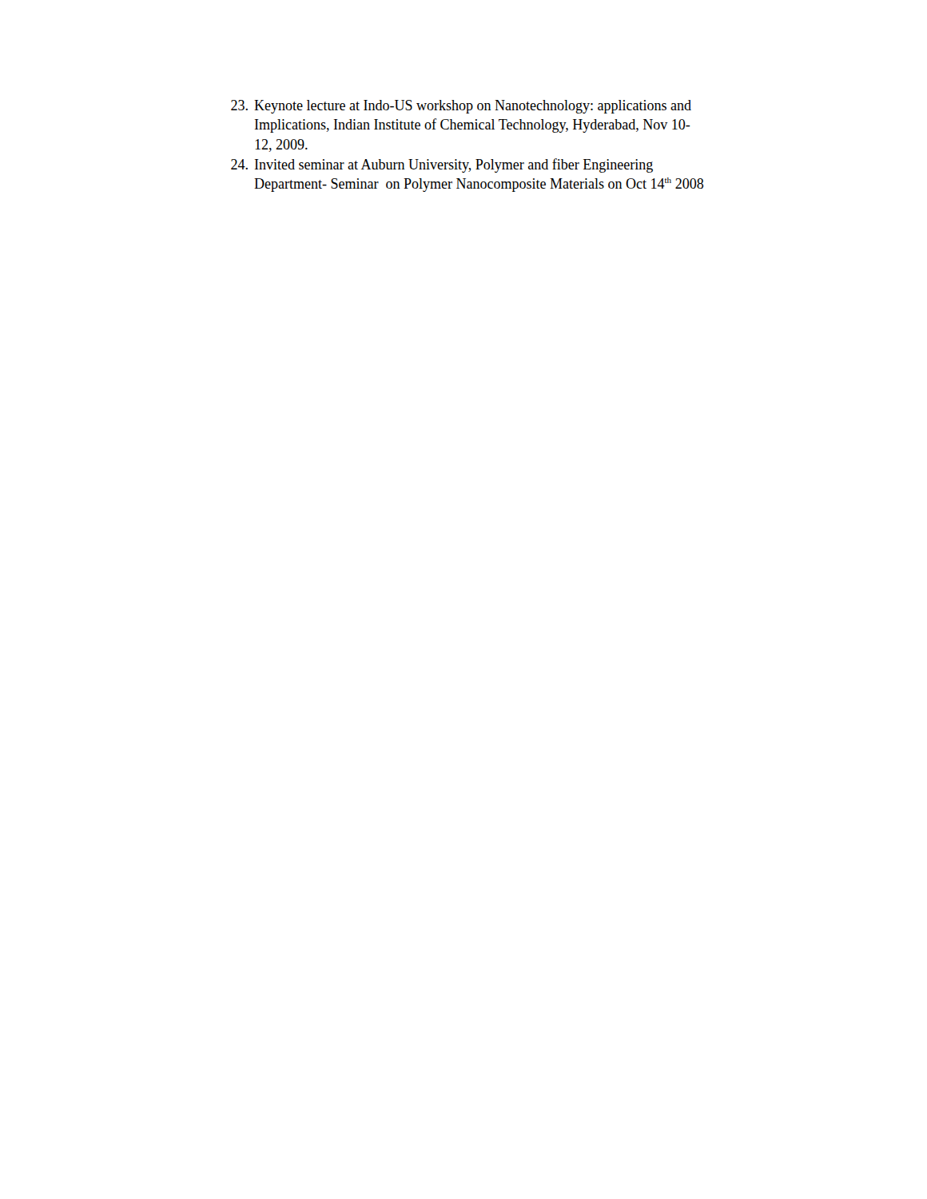Keynote lecture at Indo-US workshop on Nanotechnology: applications and Implications, Indian Institute of Chemical Technology, Hyderabad, Nov 10-12, 2009.
Invited seminar at Auburn University, Polymer and fiber Engineering Department- Seminar on Polymer Nanocomposite Materials on Oct 14th 2008